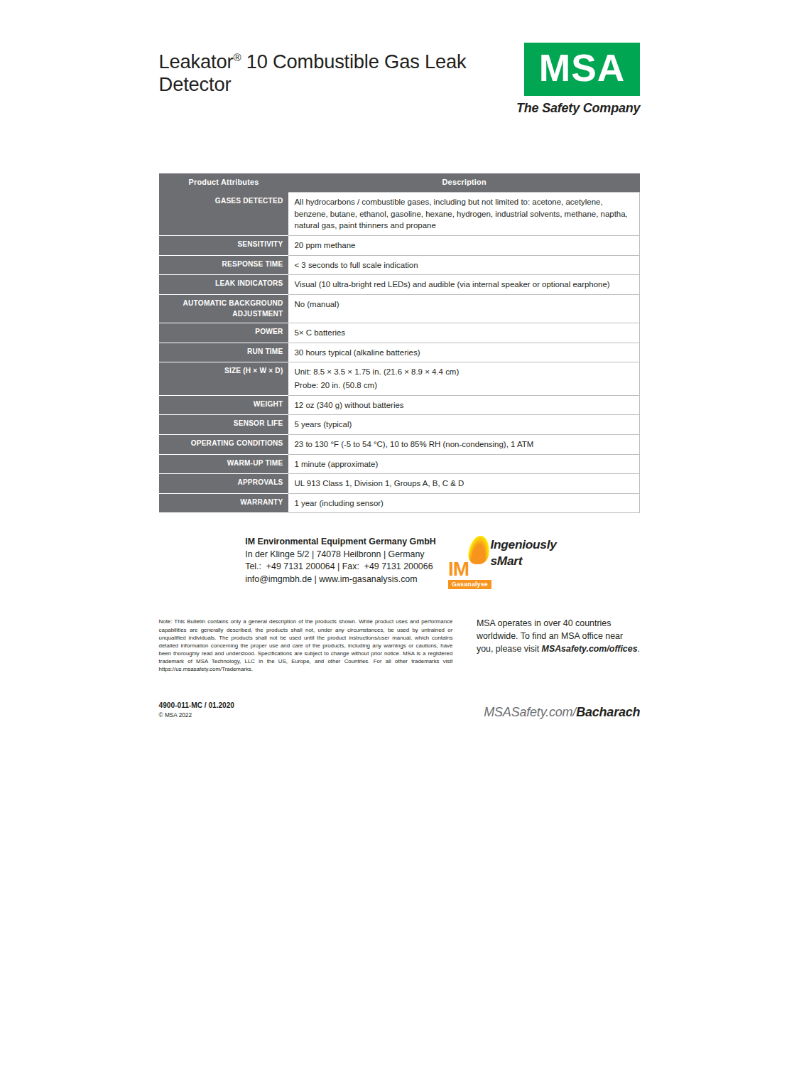Leakator® 10 Combustible Gas Leak Detector
MSA
The Safety Company
| Product Attributes | Description |
| --- | --- |
| GASES DETECTED | All hydrocarbons / combustible gases, including but not limited to: acetone, acetylene, benzene, butane, ethanol, gasoline, hexane, hydrogen, industrial solvents, methane, naptha, natural gas, paint thinners and propane |
| SENSITIVITY | 20 ppm methane |
| RESPONSE TIME | < 3 seconds to full scale indication |
| LEAK INDICATORS | Visual (10 ultra-bright red LEDs) and audible (via internal speaker or optional earphone) |
| AUTOMATIC BACKGROUND ADJUSTMENT | No (manual) |
| POWER | 5× C batteries |
| RUN TIME | 30 hours typical (alkaline batteries) |
| SIZE (H × W × D) | Unit: 8.5 × 3.5 × 1.75 in. (21.6 × 8.9 × 4.4 cm) Probe: 20 in. (50.8 cm) |
| WEIGHT | 12 oz (340 g) without batteries |
| SENSOR LIFE | 5 years (typical) |
| OPERATING CONDITIONS | 23 to 130 °F (-5 to 54 °C), 10 to 85% RH (non-condensing), 1 ATM |
| WARM-UP TIME | 1 minute (approximate) |
| APPROVALS | UL 913 Class 1, Division 1, Groups A, B, C & D |
| WARRANTY | 1 year (including sensor) |
IM Environmental Equipment Germany GmbH
In der Klinge 5/2 | 74078 Heilbronn | Germany
Tel.: +49 7131 200064 | Fax: +49 7131 200066
info@imgmbh.de | www.im-gasanalysis.com
IM
Gasanalyse
Ingeniously
sMart
Note: This Bulletin contains only a general description of the products shown. While product uses and performance capabilities are generally described, the products shall not, under any circumstances, be used by untrained or unqualified individuals. The products shall not be used until the product instructions/user manual, which contains detailed information concerning the proper use and care of the products, including any warnings or cautions, have been thoroughly read and understood. Specifications are subject to change without prior notice. MSA is a registered trademark of MSA Technology, LLC in the US, Europe, and other Countries. For all other trademarks visit https://us.msasafety.com/Trademarks.
MSA operates in over 40 countries worldwide. To find an MSA office near you, please visit MSAsafety.com/offices.
4900-011-MC / 01.2020
© MSA 2022
MSASafety.com/Bacharach